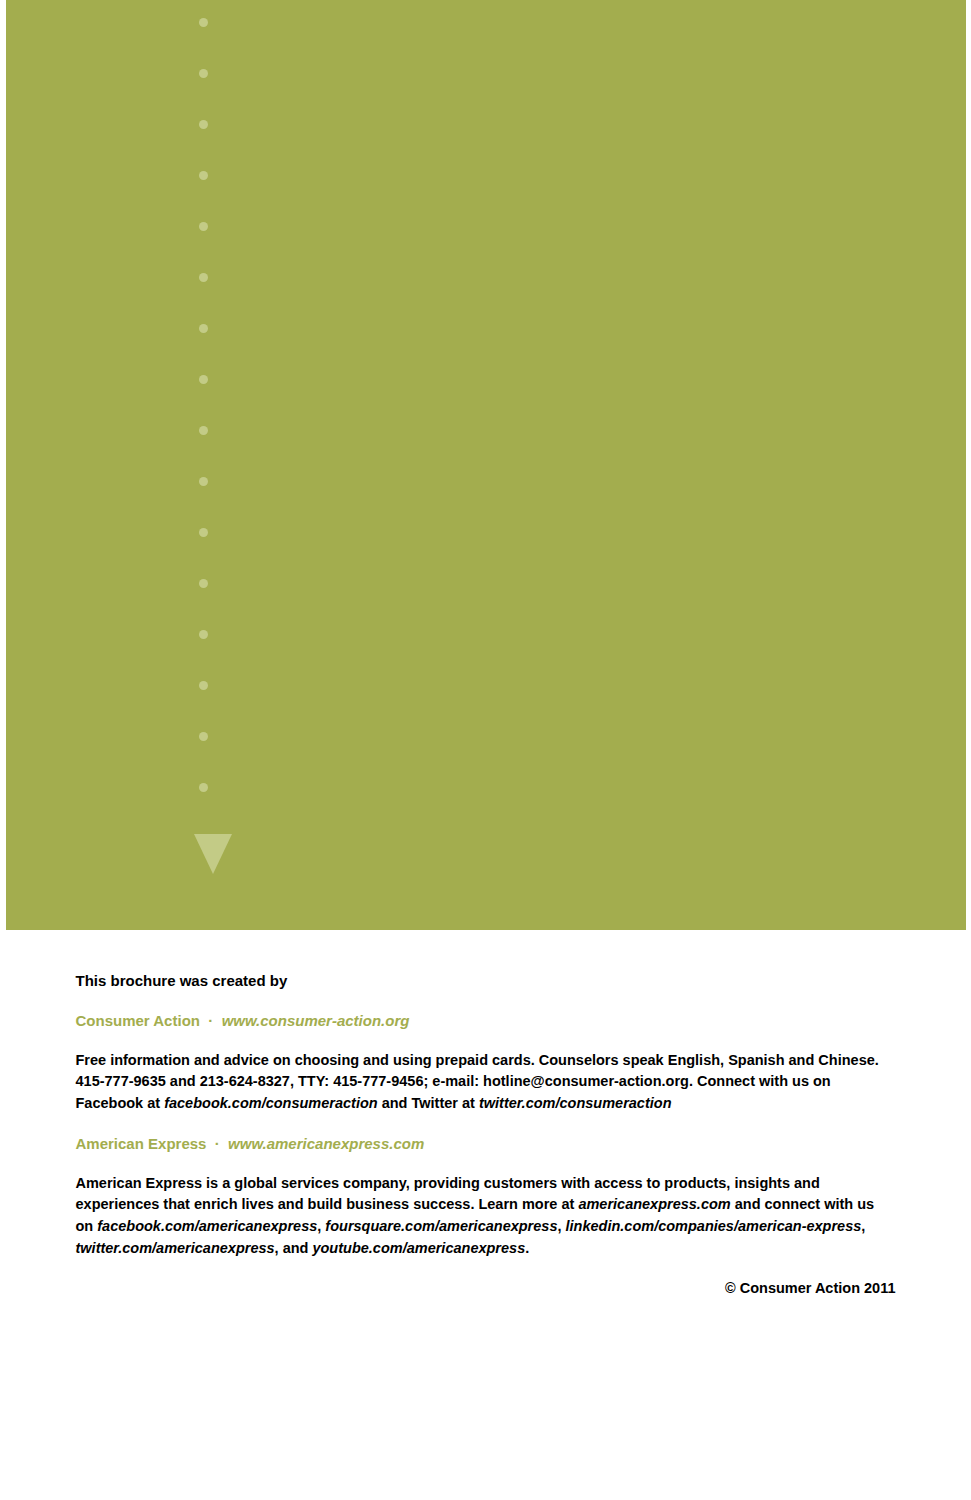This brochure was created by
Consumer Action · www.consumer-action.org
Free information and advice on choosing and using prepaid cards. Counselors speak English, Spanish and Chinese. 415-777-9635 and 213-624-8327, TTY: 415-777-9456; e-mail: hotline@consumer-action.org. Connect with us on Facebook at facebook.com/consumeraction and Twitter at twitter.com/consumeraction
American Express · www.americanexpress.com
American Express is a global services company, providing customers with access to products, insights and experiences that enrich lives and build business success. Learn more at americanexpress.com and connect with us on facebook.com/americanexpress, foursquare.com/americanexpress, linkedin.com/companies/american-express, twitter.com/americanexpress, and youtube.com/americanexpress.
© Consumer Action 2011